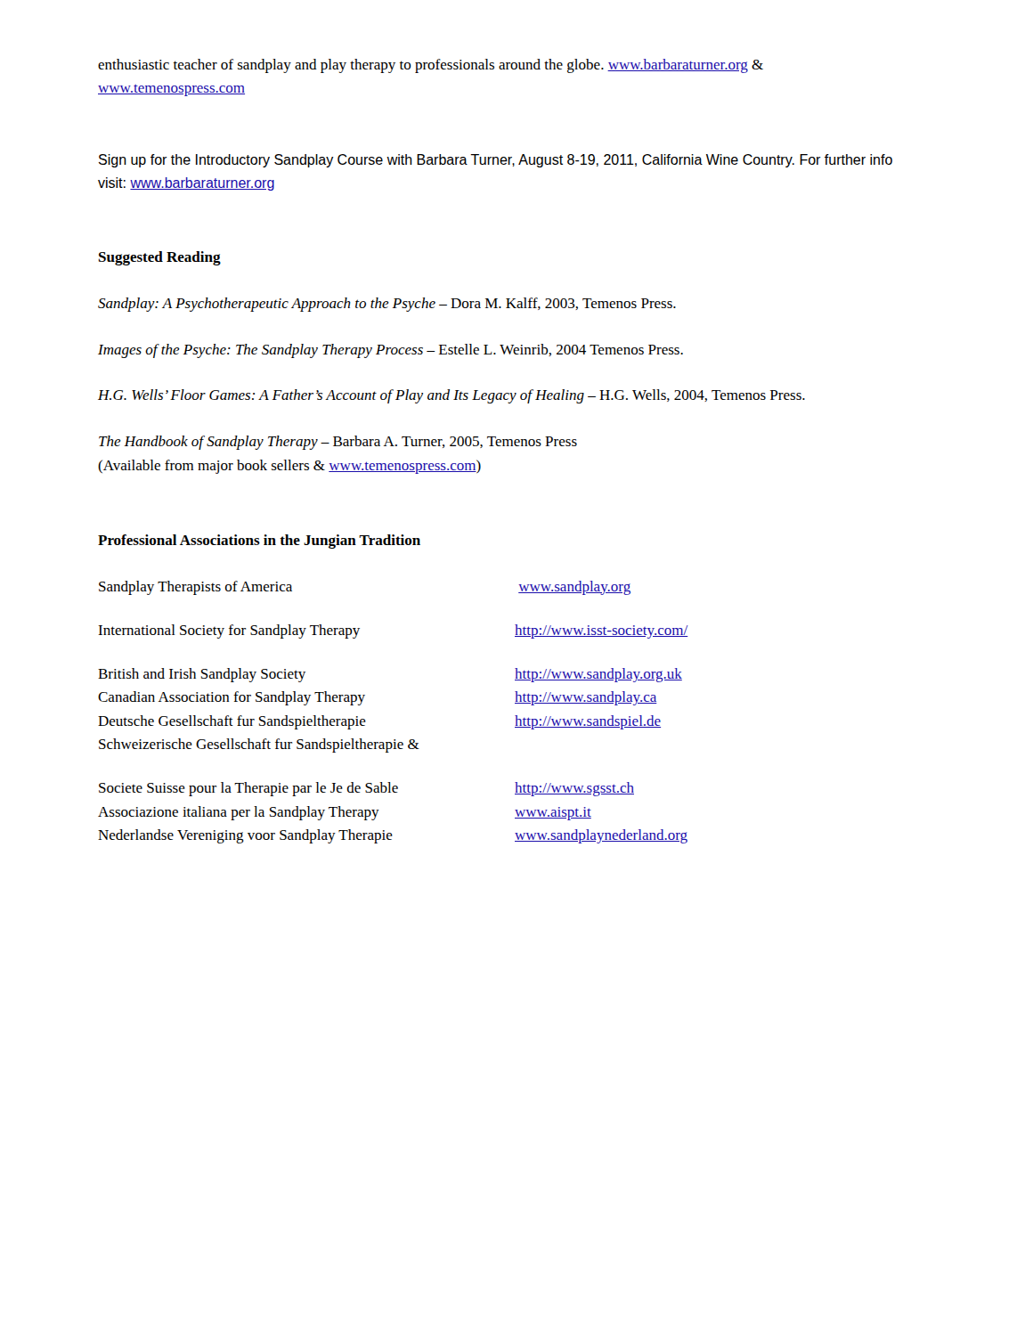enthusiastic teacher of sandplay and play therapy to professionals around the globe. www.barbaraturner.org & www.temenospress.com
Sign up for the Introductory Sandplay Course with Barbara Turner, August 8-19, 2011, California Wine Country. For further info visit: www.barbaraturner.org
Suggested Reading
Sandplay: A Psychotherapeutic Approach to the Psyche – Dora M. Kalff, 2003, Temenos Press.
Images of the Psyche: The Sandplay Therapy Process – Estelle L. Weinrib, 2004 Temenos Press.
H.G. Wells’ Floor Games: A Father’s Account of Play and Its Legacy of Healing – H.G. Wells, 2004, Temenos Press.
The Handbook of Sandplay Therapy – Barbara A. Turner, 2005, Temenos Press
(Available from major book sellers & www.temenospress.com)
Professional Associations in the Jungian Tradition
| Sandplay Therapists of America | www.sandplay.org |
| International Society for Sandplay Therapy | http://www.isst-society.com/ |
| British and Irish Sandplay Society | http://www.sandplay.org.uk |
| Canadian Association for Sandplay Therapy | http://www.sandplay.ca |
| Deutsche Gesellschaft fur Sandspieltherapie | http://www.sandspiel.de |
| Schweizerische Gesellschaft fur Sandspieltherapie & | |
| Societe Suisse pour la Therapie par le Je de Sable | http://www.sgsst.ch |
| Associazione italiana per la Sandplay Therapy | www.aispt.it |
| Nederlandse Vereniging voor Sandplay Therapie | www.sandplaynederland.org |